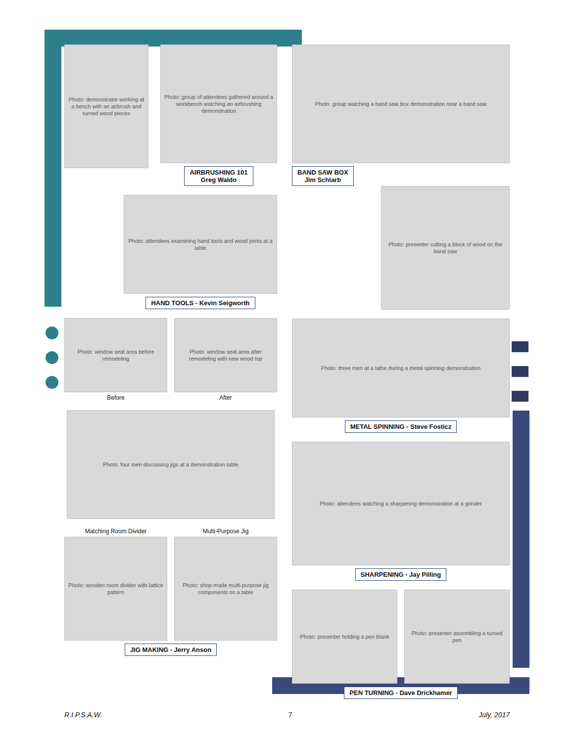Photo: demonstrator working at a bench with an airbrush and turned wood pieces
Photo: group of attendees gathered around a workbench watching an airbrushing demonstration
AIRBRUSHING 101
Greg Waldo
Photo: attendees examining hand tools and wood joints at a table
HAND TOOLS - Kevin Seigworth
Photo: window seat area before remodeling
Before
Photo: window seat area after remodeling with new wood top
After
Photo: four men discussing jigs at a demonstration table
Matching Room Divider
Photo: wooden room divider with lattice pattern
Multi-Purpose Jig
Photo: shop-made multi-purpose jig components on a table
JIG MAKING - Jerry Anson
Photo: group watching a band saw box demonstration near a band saw
BAND SAW BOX
Jim Schlarb
Photo: presenter cutting a block of wood on the band saw
Photo: three men at a lathe during a metal spinning demonstration
METAL SPINNING - Steve Fosticz
Photo: attendees watching a sharpening demonstration at a grinder
SHARPENING - Jay Pilling
Photo: presenter holding a pen blank
Photo: presenter assembling a turned pen
PEN TURNING - Dave Drickhamer
R.I.P.S.A.W.
7
July, 2017